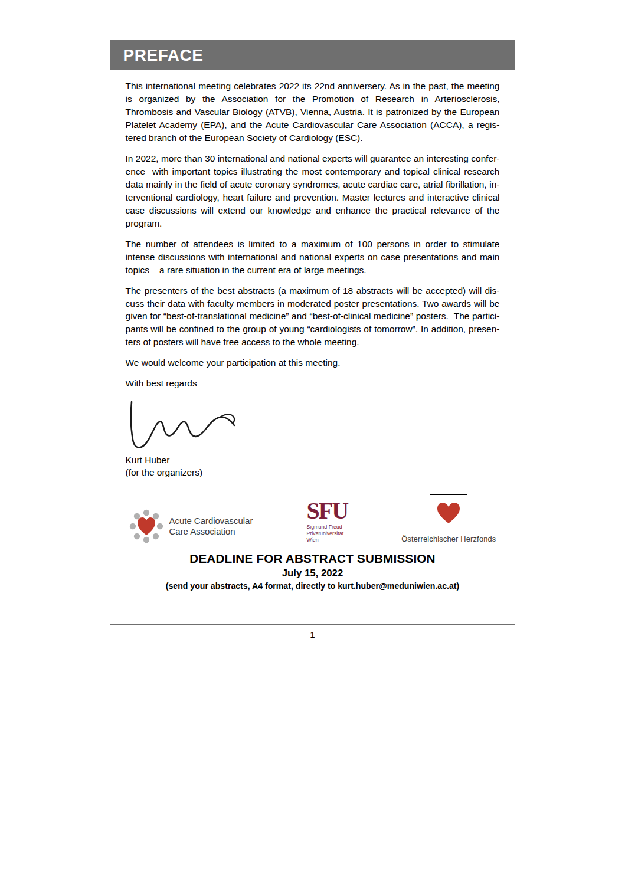PREFACE
This international meeting celebrates 2022 its 22nd anniversery. As in the past, the meeting is organized by the Association for the Promotion of Research in Arteriosclerosis, Thrombosis and Vascular Biology (ATVB), Vienna, Austria. It is patronized by the European Platelet Academy (EPA), and the Acute Cardiovascular Care Association (ACCA), a registered branch of the European Society of Cardiology (ESC).
In 2022, more than 30 international and national experts will guarantee an interesting conference with important topics illustrating the most contemporary and topical clinical research data mainly in the field of acute coronary syndromes, acute cardiac care, atrial fibrillation, interventional cardiology, heart failure and prevention. Master lectures and interactive clinical case discussions will extend our knowledge and enhance the practical relevance of the program.
The number of attendees is limited to a maximum of 100 persons in order to stimulate intense discussions with international and national experts on case presentations and main topics – a rare situation in the current era of large meetings.
The presenters of the best abstracts (a maximum of 18 abstracts will be accepted) will discuss their data with faculty members in moderated poster presentations. Two awards will be given for “best-of-translational medicine” and “best-of-clinical medicine” posters. The participants will be confined to the group of young “cardiologists of tomorrow”. In addition, presenters of posters will have free access to the whole meeting.
We would welcome your participation at this meeting.
With best regards
Kurt Huber
(for the organizers)
Acute Cardiovascular
Care Association
SFU
Sigmund Freud
Privatuniversität
Wien
Österreichischer Herzfonds
DEADLINE FOR ABSTRACT SUBMISSION
July 15, 2022
(send your abstracts, A4 format, directly to kurt.huber@meduniwien.ac.at)
1